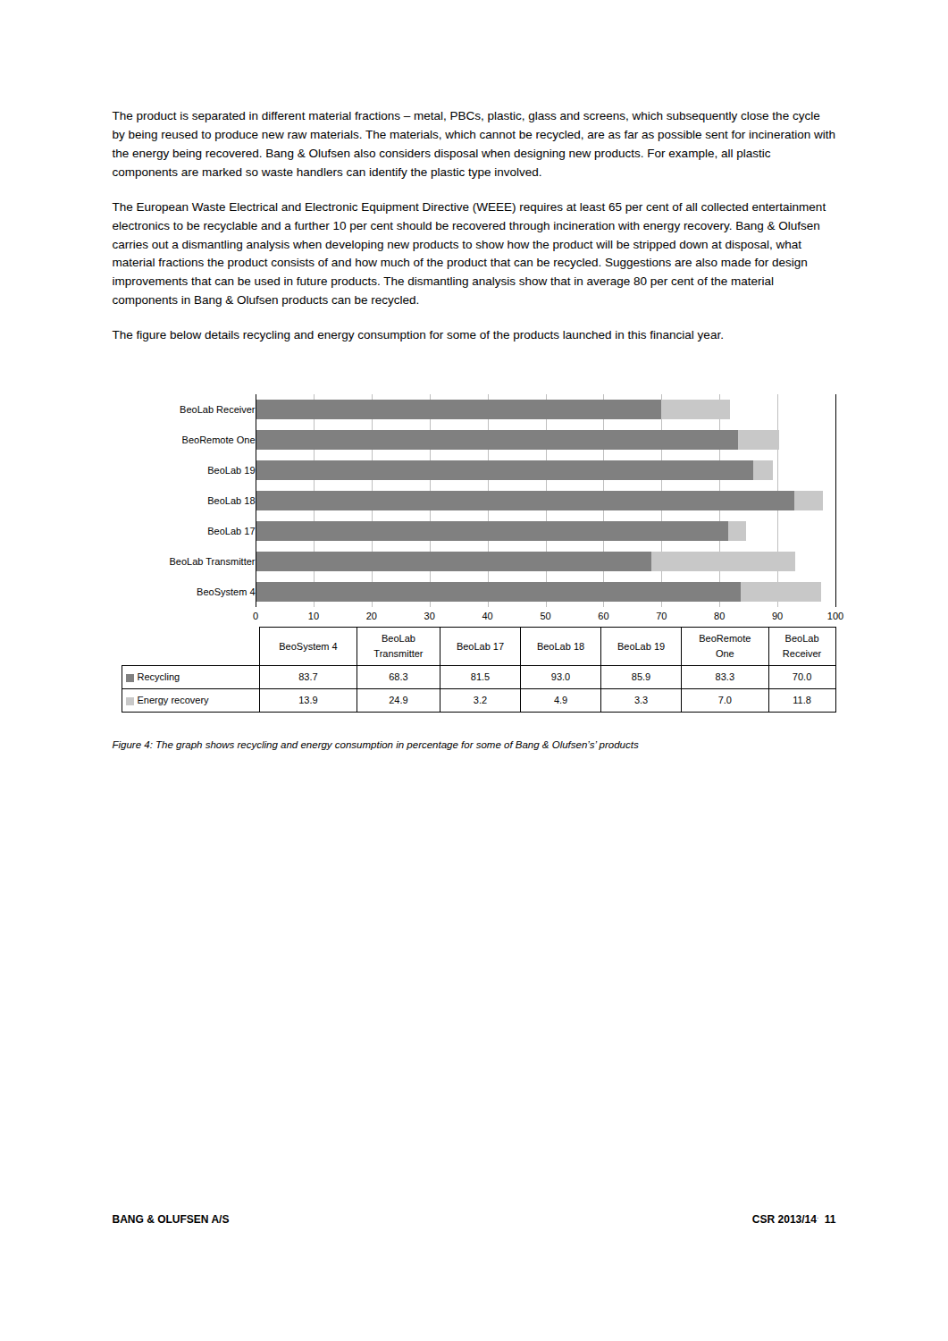The product is separated in different material fractions – metal, PBCs, plastic, glass and screens, which subsequently close the cycle by being reused to produce new raw materials. The materials, which cannot be recycled, are as far as possible sent for incineration with the energy being recovered. Bang & Olufsen also considers disposal when designing new products. For example, all plastic components are marked so waste handlers can identify the plastic type involved.
The European Waste Electrical and Electronic Equipment Directive (WEEE) requires at least 65 per cent of all collected entertainment electronics to be recyclable and a further 10 per cent should be recovered through incineration with energy recovery. Bang & Olufsen carries out a dismantling analysis when developing new products to show how the product will be stripped down at disposal, what material fractions the product consists of and how much of the product that can be recycled. Suggestions are also made for design improvements that can be used in future products. The dismantling analysis show that in average 80 per cent of the material components in Bang & Olufsen products can be recycled.
The figure below details recycling and energy consumption for some of the products launched in this financial year.
| BeoLab Receiver | |
| BeoRemote One | |
| BeoLab 19 | |
| BeoLab 18 | |
| BeoLab 17 | |
| BeoLab Transmitter | |
| BeoSystem 4 | |
| | 0 10 20 30 40 50 60 70 80 90 100 |
| | BeoSystem 4 | BeoLab Transmitter | BeoLab 17 | BeoLab 18 | BeoLab 19 | BeoRemote One | BeoLab Receiver |
| --- | --- | --- | --- | --- | --- | --- | --- |
| Recycling | 83.7 | 68.3 | 81.5 | 93.0 | 85.9 | 83.3 | 70.0 |
| Energy recovery | 13.9 | 24.9 | 3.2 | 4.9 | 3.3 | 7.0 | 11.8 |
Figure 4: The graph shows recycling and energy consumption in percentage for some of Bang & Olufsen’s’ products
BANG & OLUFSEN A/S
CSR 2013/14. 11